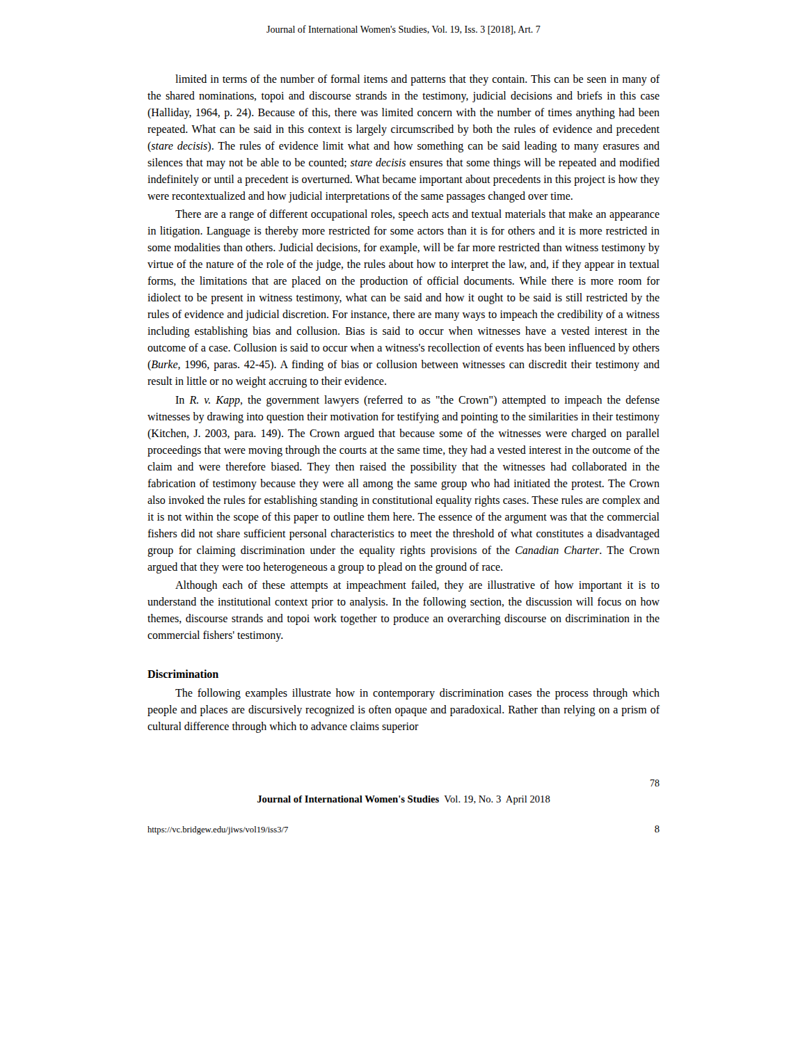Journal of International Women's Studies, Vol. 19, Iss. 3 [2018], Art. 7
limited in terms of the number of formal items and patterns that they contain. This can be seen in many of the shared nominations, topoi and discourse strands in the testimony, judicial decisions and briefs in this case (Halliday, 1964, p. 24). Because of this, there was limited concern with the number of times anything had been repeated. What can be said in this context is largely circumscribed by both the rules of evidence and precedent (stare decisis). The rules of evidence limit what and how something can be said leading to many erasures and silences that may not be able to be counted; stare decisis ensures that some things will be repeated and modified indefinitely or until a precedent is overturned. What became important about precedents in this project is how they were recontextualized and how judicial interpretations of the same passages changed over time.
There are a range of different occupational roles, speech acts and textual materials that make an appearance in litigation. Language is thereby more restricted for some actors than it is for others and it is more restricted in some modalities than others. Judicial decisions, for example, will be far more restricted than witness testimony by virtue of the nature of the role of the judge, the rules about how to interpret the law, and, if they appear in textual forms, the limitations that are placed on the production of official documents. While there is more room for idiolect to be present in witness testimony, what can be said and how it ought to be said is still restricted by the rules of evidence and judicial discretion. For instance, there are many ways to impeach the credibility of a witness including establishing bias and collusion. Bias is said to occur when witnesses have a vested interest in the outcome of a case. Collusion is said to occur when a witness's recollection of events has been influenced by others (Burke, 1996, paras. 42-45). A finding of bias or collusion between witnesses can discredit their testimony and result in little or no weight accruing to their evidence.
In R. v. Kapp, the government lawyers (referred to as "the Crown") attempted to impeach the defense witnesses by drawing into question their motivation for testifying and pointing to the similarities in their testimony (Kitchen, J. 2003, para. 149). The Crown argued that because some of the witnesses were charged on parallel proceedings that were moving through the courts at the same time, they had a vested interest in the outcome of the claim and were therefore biased. They then raised the possibility that the witnesses had collaborated in the fabrication of testimony because they were all among the same group who had initiated the protest. The Crown also invoked the rules for establishing standing in constitutional equality rights cases. These rules are complex and it is not within the scope of this paper to outline them here. The essence of the argument was that the commercial fishers did not share sufficient personal characteristics to meet the threshold of what constitutes a disadvantaged group for claiming discrimination under the equality rights provisions of the Canadian Charter. The Crown argued that they were too heterogeneous a group to plead on the ground of race.
Although each of these attempts at impeachment failed, they are illustrative of how important it is to understand the institutional context prior to analysis. In the following section, the discussion will focus on how themes, discourse strands and topoi work together to produce an overarching discourse on discrimination in the commercial fishers' testimony.
Discrimination
The following examples illustrate how in contemporary discrimination cases the process through which people and places are discursively recognized is often opaque and paradoxical. Rather than relying on a prism of cultural difference through which to advance claims superior
78
Journal of International Women's Studies Vol. 19, No. 3 April 2018
https://vc.bridgew.edu/jiws/vol19/iss3/7 8